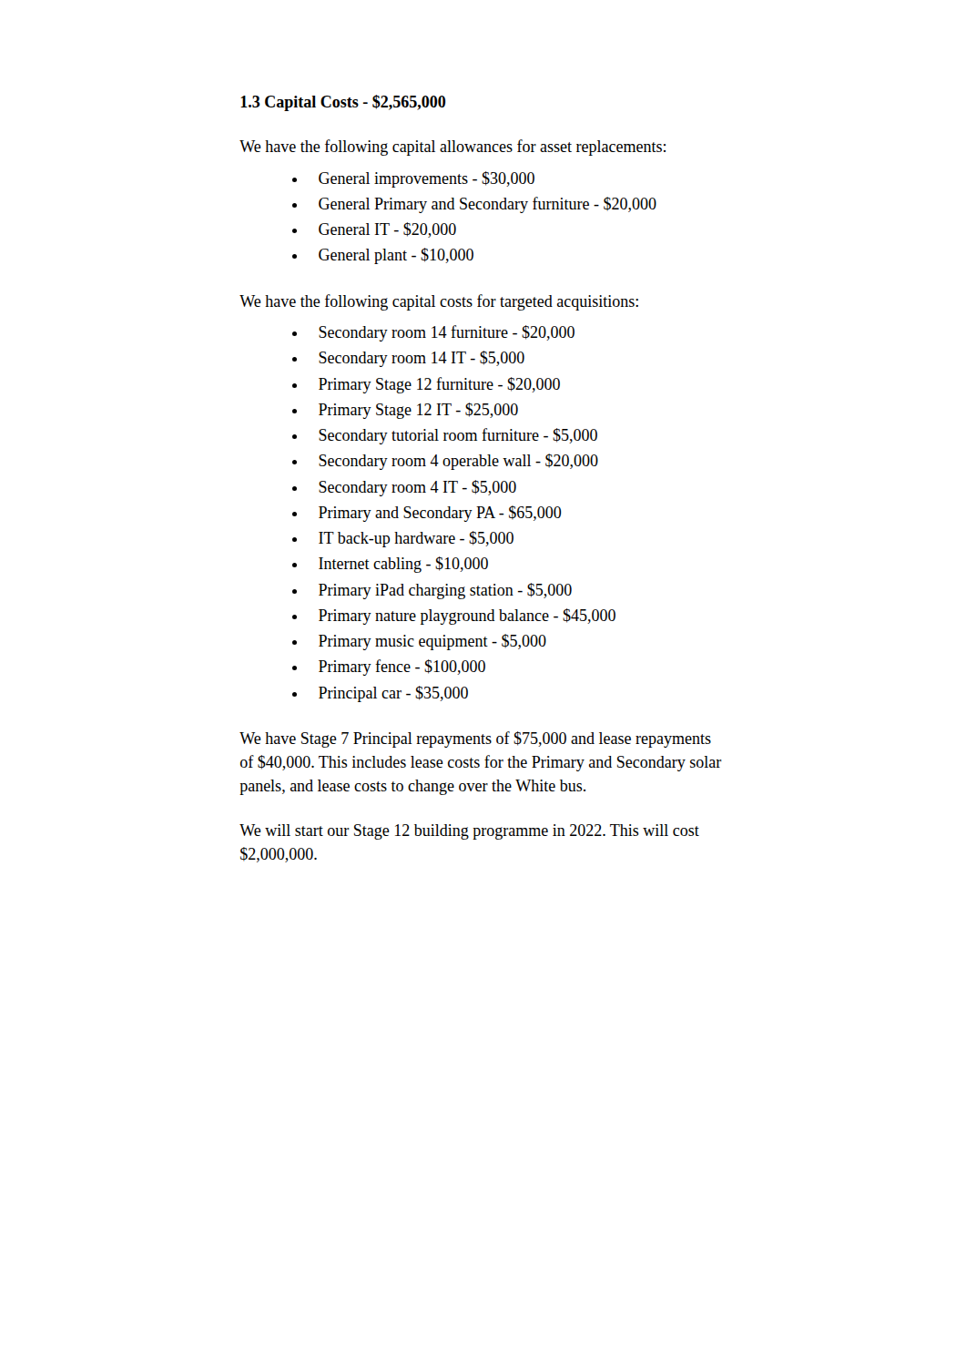1.3 Capital Costs - $2,565,000
We have the following capital allowances for asset replacements:
General improvements - $30,000
General Primary and Secondary furniture - $20,000
General IT - $20,000
General plant - $10,000
We have the following capital costs for targeted acquisitions:
Secondary room 14 furniture - $20,000
Secondary room 14 IT - $5,000
Primary Stage 12 furniture - $20,000
Primary Stage 12 IT - $25,000
Secondary tutorial room furniture - $5,000
Secondary room 4 operable wall - $20,000
Secondary room 4 IT - $5,000
Primary and Secondary PA - $65,000
IT back-up hardware - $5,000
Internet cabling - $10,000
Primary iPad charging station - $5,000
Primary nature playground balance - $45,000
Primary music equipment - $5,000
Primary fence - $100,000
Principal car - $35,000
We have Stage 7 Principal repayments of $75,000 and lease repayments of $40,000. This includes lease costs for the Primary and Secondary solar panels, and lease costs to change over the White bus.
We will start our Stage 12 building programme in 2022. This will cost $2,000,000.